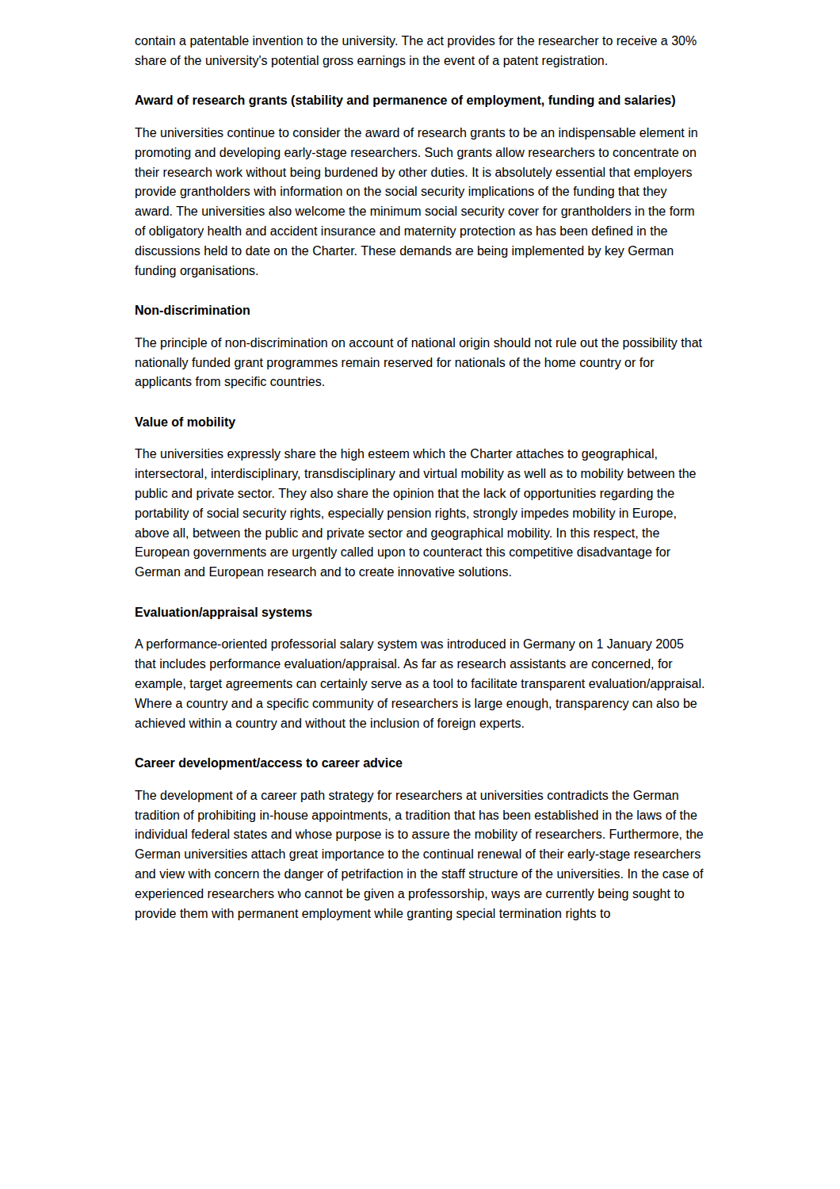contain a patentable invention to the university. The act provides for the researcher to receive a 30% share of the university's potential gross earnings in the event of a patent registration.
Award of research grants (stability and permanence of employment, funding and salaries)
The universities continue to consider the award of research grants to be an indispensable element in promoting and developing early-stage researchers. Such grants allow researchers to concentrate on their research work without being burdened by other duties. It is absolutely essential that employers provide grantholders with information on the social security implications of the funding that they award. The universities also welcome the minimum social security cover for grantholders in the form of obligatory health and accident insurance and maternity protection as has been defined in the discussions held to date on the Charter. These demands are being implemented by key German funding organisations.
Non-discrimination
The principle of non-discrimination on account of national origin should not rule out the possibility that nationally funded grant programmes remain reserved for nationals of the home country or for applicants from specific countries.
Value of mobility
The universities expressly share the high esteem which the Charter attaches to geographical, intersectoral, interdisciplinary, transdisciplinary and virtual mobility as well as to mobility between the public and private sector. They also share the opinion that the lack of opportunities regarding the portability of social security rights, especially pension rights, strongly impedes mobility in Europe, above all, between the public and private sector and geographical mobility. In this respect, the European governments are urgently called upon to counteract this competitive disadvantage for German and European research and to create innovative solutions.
Evaluation/appraisal systems
A performance-oriented professorial salary system was introduced in Germany on 1 January 2005 that includes performance evaluation/appraisal. As far as research assistants are concerned, for example, target agreements can certainly serve as a tool to facilitate transparent evaluation/appraisal. Where a country and a specific community of researchers is large enough, transparency can also be achieved within a country and without the inclusion of foreign experts.
Career development/access to career advice
The development of a career path strategy for researchers at universities contradicts the German tradition of prohibiting in-house appointments, a tradition that has been established in the laws of the individual federal states and whose purpose is to assure the mobility of researchers. Furthermore, the German universities attach great importance to the continual renewal of their early-stage researchers and view with concern the danger of petrifaction in the staff structure of the universities. In the case of experienced researchers who cannot be given a professorship, ways are currently being sought to provide them with permanent employment while granting special termination rights to